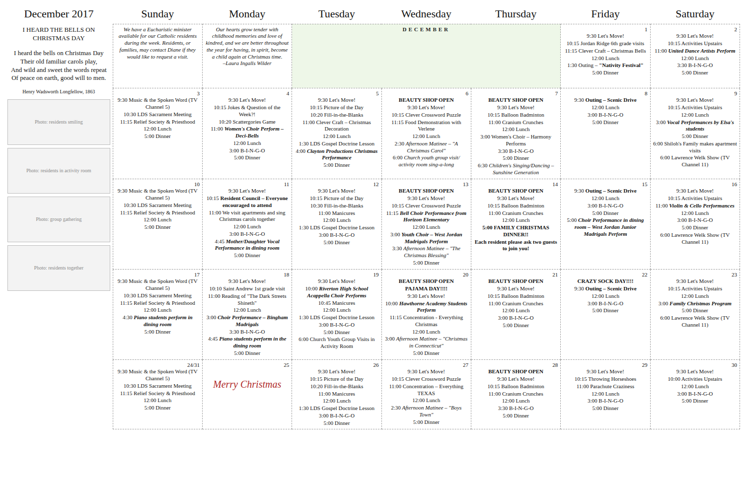| December 2017 | Sunday | Monday | Tuesday | Wednesday | Thursday | Friday | Saturday |
| --- | --- | --- | --- | --- | --- | --- | --- |
| I Heard the Bells on Christmas Day I heard the bells on Christmas Day Their old familiar carols play, And wild and sweet the words repeat Of peace on earth, good will to men. Henry Wadsworth Longfellow, 1863 Photo: residents smiling Photo: residents in activity room Photo: group gathering Photo: residents together | We have a Eucharistic minister available for our Catholic residents during the week. Residents, or families, may contact Diane if they would like to request a visit. | Our hearts grow tender with childhood memories and love of kindred, and we are better throughout the year for having, in spirit, become a child again at Christmas time. –Laura Ingalls Wilder | DECEMBER | 1 9:30 Let's Move! 10:15 Jordan Ridge 6th grade visits 11:15 Clever Craft – Christmas Bells 12:00 Lunch 1:30 Outing – "Nativity Festival" 5:00 Dinner | 2 9:30 Let's Move! 10:15 Activities Upstairs 11:00 United Dance Artists Perform 12:00 Lunch 3:30 B-I-N-G-O 5:00 Dinner |
| 3 9:30 Music & the Spoken Word (TV Channel 5) 10:30 LDS Sacrament Meeting 11:15 Relief Society & Priesthood 12:00 Lunch 5:00 Dinner | 4 9:30 Let's Move! 10:15 Jokes & Question of the Week?! 10:20 Scattergories Game 11:00 Women's Choir Perform – Deci-Bells 12:00 Lunch 3:00 B-I-N-G-O 5:00 Dinner | 5 9:30 Let's Move! 10:15 Picture of the Day 10:20 Fill-in-the-Blanks 11:00 Clever Craft – Christmas Decoration 12:00 Lunch 1:30 LDS Gospel Doctrine Lesson 4:00 Clayton Productions Christmas Performance 5:00 Dinner | 6 BEAUTY SHOP OPEN 9:30 Let's Move! 10:15 Clever Crossword Puzzle 11:15 Food Demonstration with Verlene 12:00 Lunch 2:30 Afternoon Matinee – "A Christmas Carol" 6:00 Church youth group visit/ activity room sing-a-long | 7 BEAUTY SHOP OPEN 9:30 Let's Move! 10:15 Balloon Badminton 11:00 Cranium Crunches 12:00 Lunch 3:00 Women's Choir – Harmony Performs 3:30 B-I-N-G-O 5:00 Dinner 6:30 Children's Singing/Dancing – Sunshine Generation | 8 9:30 Outing – Scenic Drive 12:00 Lunch 3:00 B-I-N-G-O 5:00 Dinner | 9 9:30 Let's Move! 10:15 Activities Upstairs 12:00 Lunch 3:00 Vocal Performances by Elsa's students 5:00 Dinner 6:00 Shiloh's Family makes apartment visits 6:00 Lawrence Welk Show (TV Channel 11) |
| 10 9:30 Music & the Spoken Word (TV Channel 5) 10:30 LDS Sacrament Meeting 11:15 Relief Society & Priesthood 12:00 Lunch 5:00 Dinner | 11 9:30 Let's Move! 10:15 Resident Council – Everyone encouraged to attend 11:00 We visit apartments and sing Christmas carols together 12:00 Lunch 3:00 B-I-N-G-O 4:45 Mother/Daughter Vocal Performance in dining room 5:00 Dinner | 12 9:30 Let's Move! 10:15 Picture of the Day 10:30 Fill-in-the-Blanks 11:00 Manicures 12:00 Lunch 1:30 LDS Gospel Doctrine Lesson 3:00 B-I-N-G-O 5:00 Dinner | 13 BEAUTY SHOP OPEN 9:30 Let's Move! 10:15 Clever Crossword Puzzle 11:15 Bell Choir Performance from Horizon Elementary 12:00 Lunch 3:00 Youth Choir – West Jordan Madrigals Perform 3:30 Afternoon Matinee – "The Christmas Blessing" 5:00 Dinner | 14 BEAUTY SHOP OPEN 9:30 Let's Move! 10:15 Balloon Badminton 11:00 Cranium Crunches 12:00 Lunch 5:00 FAMILY CHRISTMAS DINNER!! Each resident please ask two guests to join you! | 15 9:30 Outing – Scenic Drive 12:00 Lunch 3:00 B-I-N-G-O 5:00 Dinner 5:00 Choir Performance in dining room – West Jordan Junior Madrigals Perform | 16 9:30 Let's Move! 10:15 Activities Upstairs 11:00 Violin & Cello Performances 12:00 Lunch 3:00 B-I-N-G-O 5:00 Dinner 6:00 Lawrence Welk Show (TV Channel 11) |
| 17 9:30 Music & the Spoken Word (TV Channel 5) 10:30 LDS Sacrament Meeting 11:15 Relief Society & Priesthood 12:00 Lunch 4:30 Piano students perform in dining room 5:00 Dinner | 18 9:30 Let's Move! 10:10 Saint Andrew 1st grade visit 11:00 Reading of "The Dark Streets Shineth" 12:00 Lunch 3:00 Choir Performance – Bingham Madrigals 3:30 B-I-N-G-O 4:45 Piano students perform in the dining room 5:00 Dinner | 19 9:30 Let's Move! 10:00 Riverton High School Acappella Choir Performs 10:45 Manicures 12:00 Lunch 1:30 LDS Gospel Doctrine Lesson 3:00 B-I-N-G-O 5:00 Dinner 6:00 Church Youth Group Visits in Activity Room | 20 BEAUTY SHOP OPEN PAJAMA DAY!!!! 9:30 Let's Move! 10:00 Hawthorne Academy Students Perform 11:15 Concentration - Everything Christmas 12:00 Lunch 3:00 Afternoon Matinee – "Christmas in Connecticut" 5:00 Dinner | 21 BEAUTY SHOP OPEN 9:30 Let's Move! 10:15 Balloon Badminton 11:00 Cranium Crunches 12:00 Lunch 3:00 B-I-N-G-O 5:00 Dinner | 22 CRAZY SOCK DAY!!!! 9:30 Outing – Scenic Drive 12:00 Lunch 3:00 B-I-N-G-O 5:00 Dinner | 23 9:30 Let's Move! 10:15 Activities Upstairs 12:00 Lunch 3:00 Family Christmas Program 5:00 Dinner 6:00 Lawrence Welk Show (TV Channel 11) |
| 24/31 9:30 Music & the Spoken Word (TV Channel 5) 10:30 LDS Sacrament Meeting 11:15 Relief Society & Priesthood 12:00 Lunch 5:00 Dinner | 25 Merry Christmas | 26 9:30 Let's Move! 10:15 Picture of the Day 10:20 Fill-in-the-Blanks 11:00 Manicures 12:00 Lunch 1:30 LDS Gospel Doctrine Lesson 3:00 B-I-N-G-O 5:00 Dinner | 27 9:30 Let's Move! 10:15 Clever Crossword Puzzle 11:00 Concentration – Everything TEXAS 12:00 Lunch 2:30 Afternoon Matinee – "Boys Town" 5:00 Dinner | 28 BEAUTY SHOP OPEN 9:30 Let's Move! 10:15 Balloon Badminton 11:00 Cranium Crunches 12:00 Lunch 3:30 B-I-N-G-O 5:00 Dinner | 29 9:30 Let's Move! 10:15 Throwing Horseshoes 11:00 Parachute Craziness 12:00 Lunch 3:00 B-I-N-G-O 5:00 Dinner | 30 9:30 Let's Move! 10:00 Activities Upstairs 12:00 Lunch 3:00 B-I-N-G-O 5:00 Dinner |